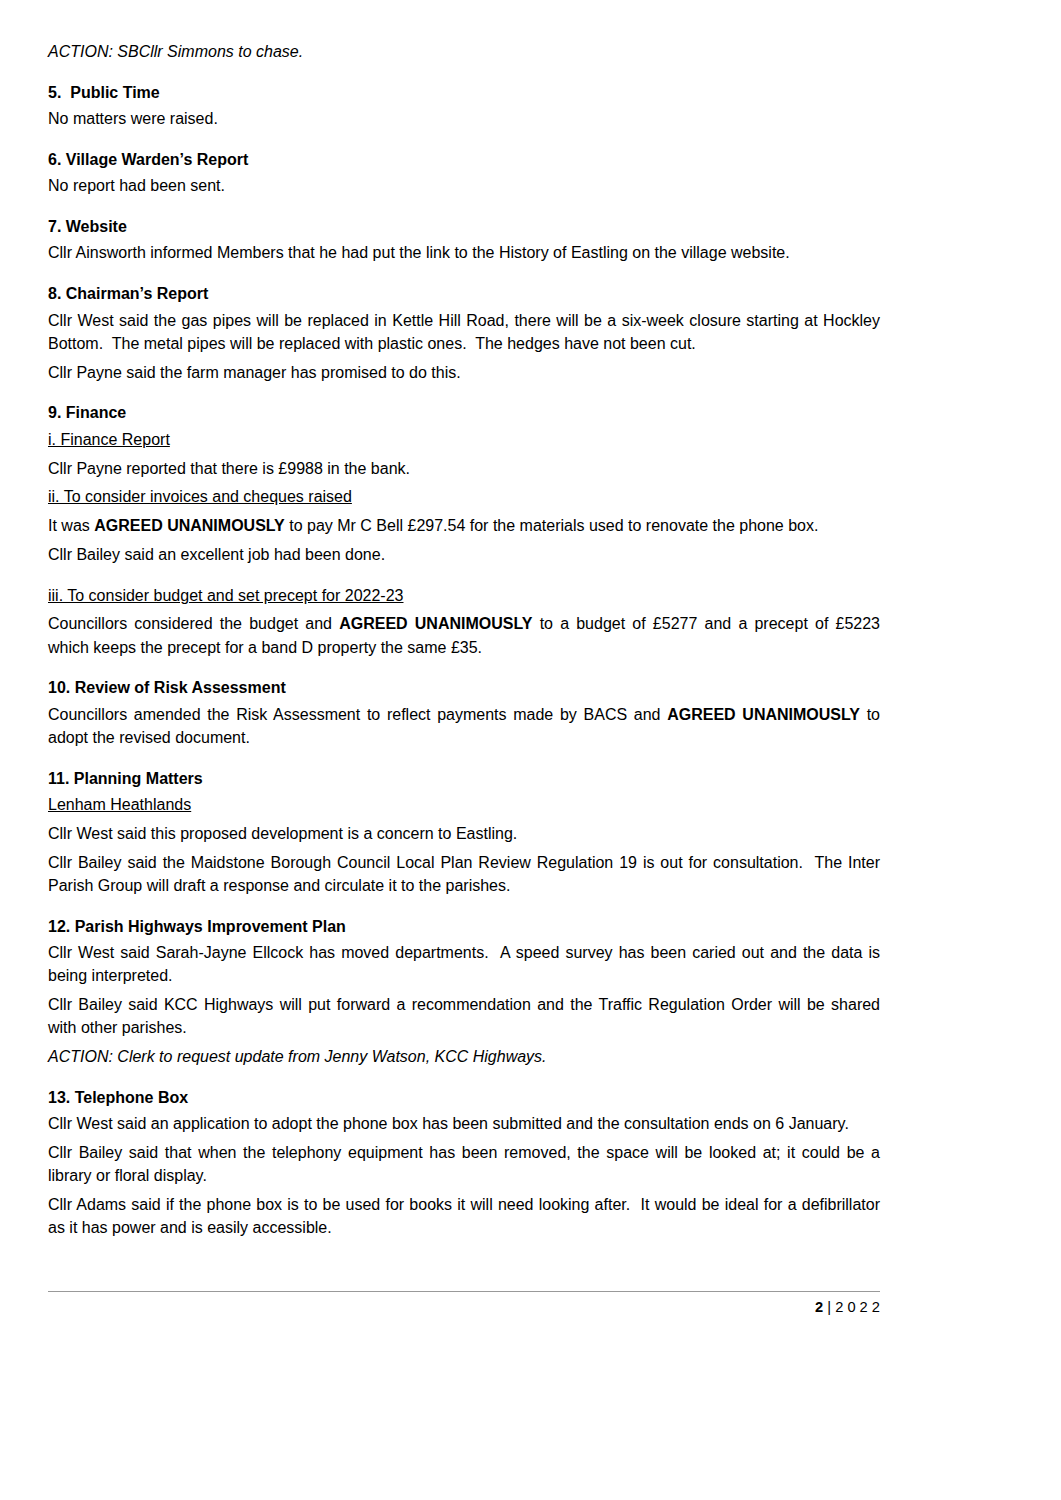ACTION: SBCllr Simmons to chase.
5. Public Time
No matters were raised.
6. Village Warden’s Report
No report had been sent.
7. Website
Cllr Ainsworth informed Members that he had put the link to the History of Eastling on the village website.
8. Chairman’s Report
Cllr West said the gas pipes will be replaced in Kettle Hill Road, there will be a six-week closure starting at Hockley Bottom. The metal pipes will be replaced with plastic ones. The hedges have not been cut.
Cllr Payne said the farm manager has promised to do this.
9. Finance
i. Finance Report
Cllr Payne reported that there is £9988 in the bank.
ii. To consider invoices and cheques raised
It was AGREED UNANIMOUSLY to pay Mr C Bell £297.54 for the materials used to renovate the phone box.
Cllr Bailey said an excellent job had been done.
iii. To consider budget and set precept for 2022-23
Councillors considered the budget and AGREED UNANIMOUSLY to a budget of £5277 and a precept of £5223 which keeps the precept for a band D property the same £35.
10. Review of Risk Assessment
Councillors amended the Risk Assessment to reflect payments made by BACS and AGREED UNANIMOUSLY to adopt the revised document.
11. Planning Matters
Lenham Heathlands
Cllr West said this proposed development is a concern to Eastling.
Cllr Bailey said the Maidstone Borough Council Local Plan Review Regulation 19 is out for consultation. The Inter Parish Group will draft a response and circulate it to the parishes.
12. Parish Highways Improvement Plan
Cllr West said Sarah-Jayne Ellcock has moved departments. A speed survey has been caried out and the data is being interpreted.
Cllr Bailey said KCC Highways will put forward a recommendation and the Traffic Regulation Order will be shared with other parishes.
ACTION: Clerk to request update from Jenny Watson, KCC Highways.
13. Telephone Box
Cllr West said an application to adopt the phone box has been submitted and the consultation ends on 6 January.
Cllr Bailey said that when the telephony equipment has been removed, the space will be looked at; it could be a library or floral display.
Cllr Adams said if the phone box is to be used for books it will need looking after. It would be ideal for a defibrillator as it has power and is easily accessible.
2 | 2 0 2 2